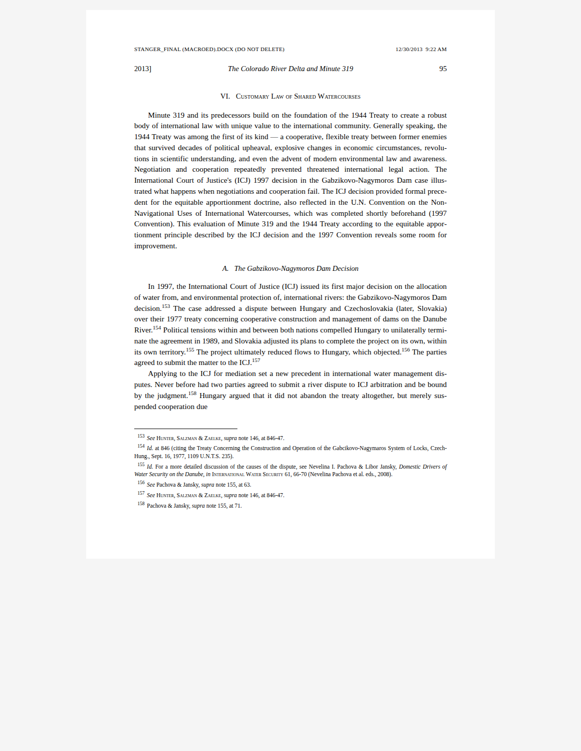Stanger_FINAL (Macroed).docx (Do Not Delete) 12/30/2013 9:22 AM
2013] The Colorado River Delta and Minute 319 95
VI. Customary Law of Shared Watercourses
Minute 319 and its predecessors build on the foundation of the 1944 Treaty to create a robust body of international law with unique value to the international community. Generally speaking, the 1944 Treaty was among the first of its kind — a cooperative, flexible treaty between former enemies that survived decades of political upheaval, explosive changes in economic circumstances, revolutions in scientific understanding, and even the advent of modern environmental law and awareness. Negotiation and cooperation repeatedly prevented threatened international legal action. The International Court of Justice's (ICJ) 1997 decision in the Gabzikovo-Nagymoros Dam case illustrated what happens when negotiations and cooperation fail. The ICJ decision provided formal precedent for the equitable apportionment doctrine, also reflected in the U.N. Convention on the Non-Navigational Uses of International Watercourses, which was completed shortly beforehand (1997 Convention). This evaluation of Minute 319 and the 1944 Treaty according to the equitable apportionment principle described by the ICJ decision and the 1997 Convention reveals some room for improvement.
A. The Gabzikovo-Nagymoros Dam Decision
In 1997, the International Court of Justice (ICJ) issued its first major decision on the allocation of water from, and environmental protection of, international rivers: the Gabzikovo-Nagymoros Dam decision.153 The case addressed a dispute between Hungary and Czechoslovakia (later, Slovakia) over their 1977 treaty concerning cooperative construction and management of dams on the Danube River.154 Political tensions within and between both nations compelled Hungary to unilaterally terminate the agreement in 1989, and Slovakia adjusted its plans to complete the project on its own, within its own territory.155 The project ultimately reduced flows to Hungary, which objected.156 The parties agreed to submit the matter to the ICJ.157
Applying to the ICJ for mediation set a new precedent in international water management disputes. Never before had two parties agreed to submit a river dispute to ICJ arbitration and be bound by the judgment.158 Hungary argued that it did not abandon the treaty altogether, but merely suspended cooperation due
153 See Hunter, Salzman & Zaelke, supra note 146, at 846-47.
154 Id. at 846 (citing the Treaty Concerning the Construction and Operation of the Gabcikovo-Nagymaros System of Locks, Czech-Hung., Sept. 16, 1977, 1109 U.N.T.S. 235).
155 Id. For a more detailed discussion of the causes of the dispute, see Nevelina I. Pachova & Libor Jansky, Domestic Drivers of Water Security on the Danube, in International Water Security 61, 66-70 (Nevelina Pachova et al. eds., 2008).
156 See Pachova & Jansky, supra note 155, at 63.
157 See Hunter, Salzman & Zaelke, supra note 146, at 846-47.
158 Pachova & Jansky, supra note 155, at 71.